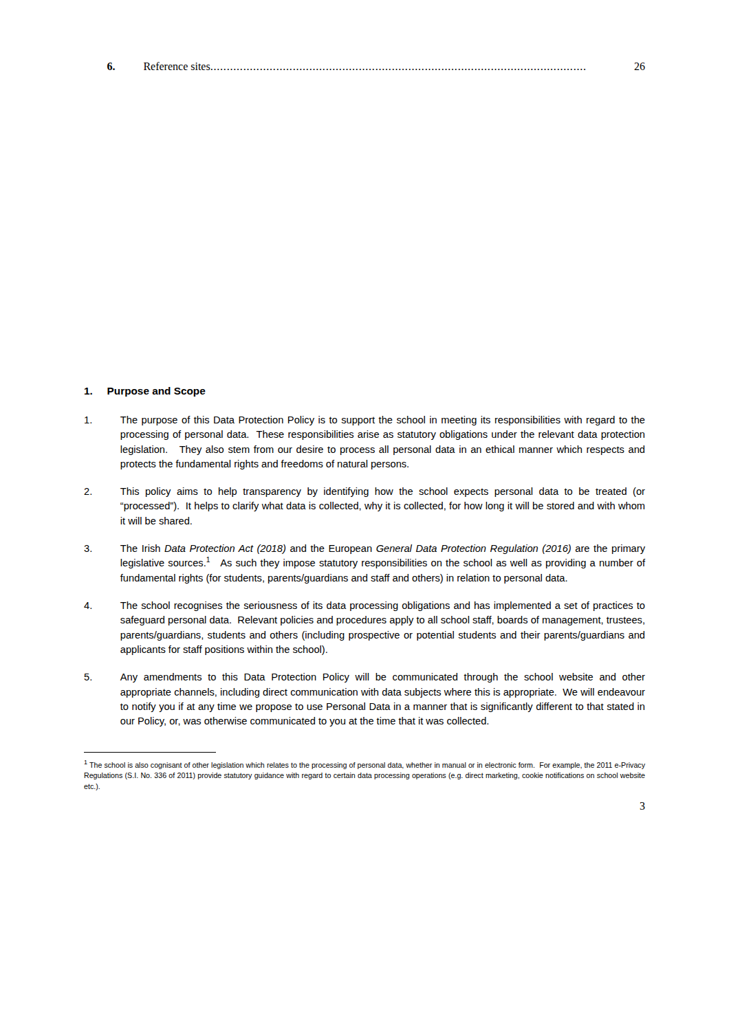6. Reference sites .................................................................................................................. 26
1. Purpose and Scope
1. The purpose of this Data Protection Policy is to support the school in meeting its responsibilities with regard to the processing of personal data. These responsibilities arise as statutory obligations under the relevant data protection legislation. They also stem from our desire to process all personal data in an ethical manner which respects and protects the fundamental rights and freedoms of natural persons.
2. This policy aims to help transparency by identifying how the school expects personal data to be treated (or “processed”). It helps to clarify what data is collected, why it is collected, for how long it will be stored and with whom it will be shared.
3. The Irish Data Protection Act (2018) and the European General Data Protection Regulation (2016) are the primary legislative sources.1 As such they impose statutory responsibilities on the school as well as providing a number of fundamental rights (for students, parents/guardians and staff and others) in relation to personal data.
4. The school recognises the seriousness of its data processing obligations and has implemented a set of practices to safeguard personal data. Relevant policies and procedures apply to all school staff, boards of management, trustees, parents/guardians, students and others (including prospective or potential students and their parents/guardians and applicants for staff positions within the school).
5. Any amendments to this Data Protection Policy will be communicated through the school website and other appropriate channels, including direct communication with data subjects where this is appropriate. We will endeavour to notify you if at any time we propose to use Personal Data in a manner that is significantly different to that stated in our Policy, or, was otherwise communicated to you at the time that it was collected.
1 The school is also cognisant of other legislation which relates to the processing of personal data, whether in manual or in electronic form. For example, the 2011 e-Privacy Regulations (S.I. No. 336 of 2011) provide statutory guidance with regard to certain data processing operations (e.g. direct marketing, cookie notifications on school website etc.).
3